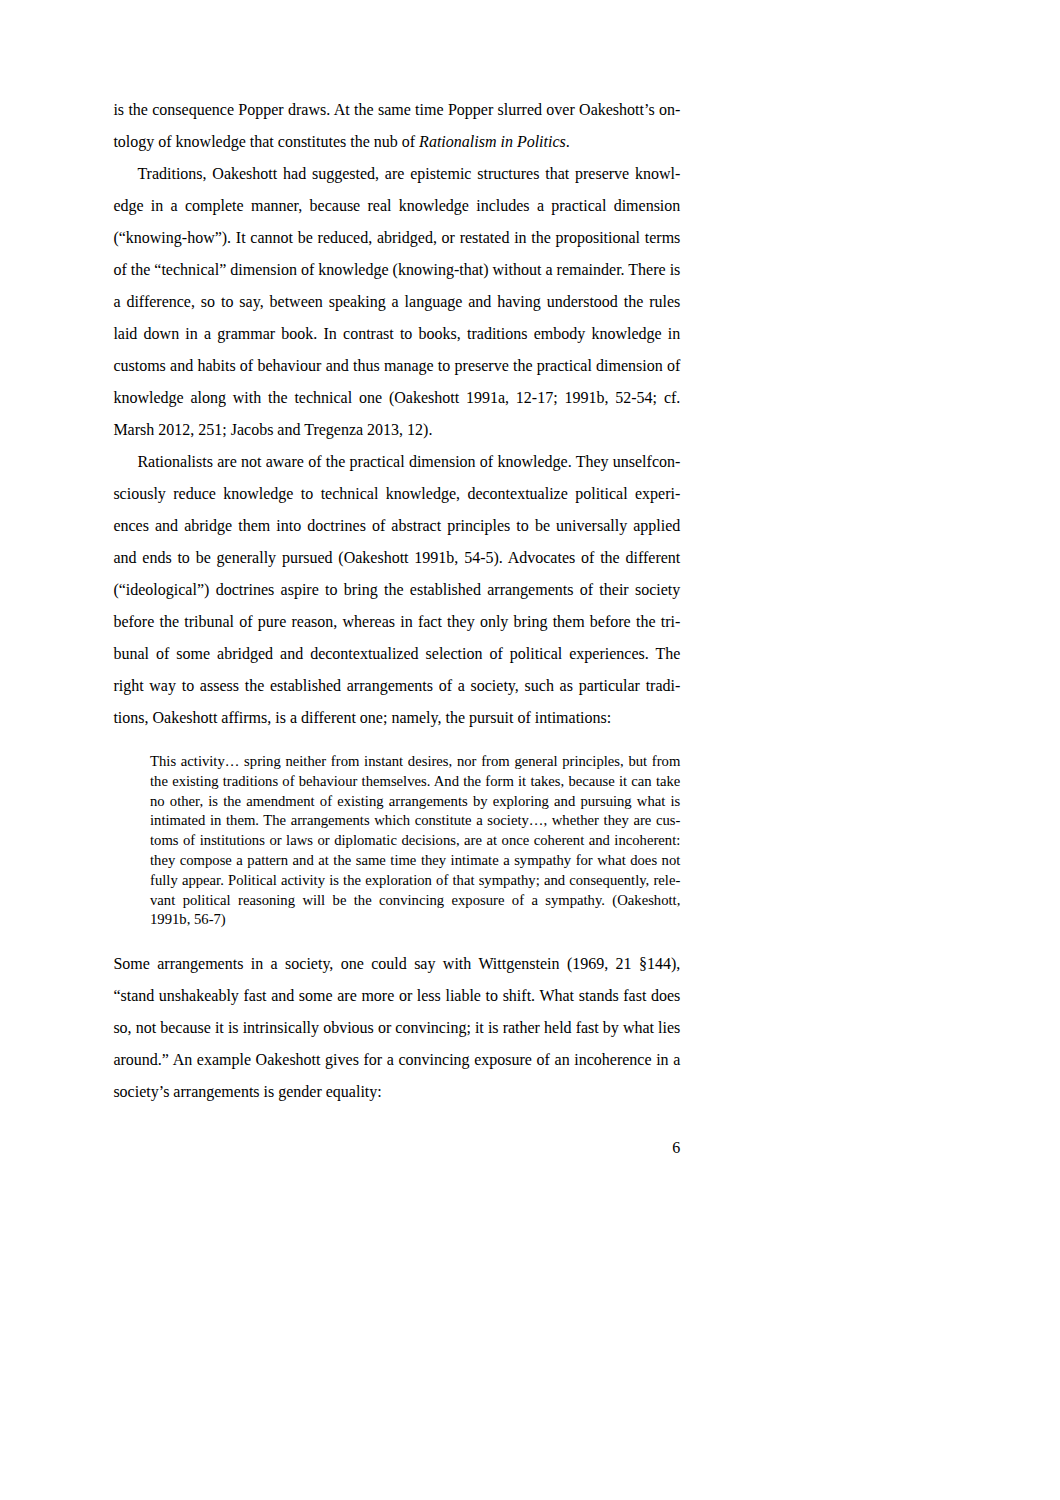is the consequence Popper draws. At the same time Popper slurred over Oakeshott’s ontology of knowledge that constitutes the nub of Rationalism in Politics.
Traditions, Oakeshott had suggested, are epistemic structures that preserve knowledge in a complete manner, because real knowledge includes a practical dimension (“knowing-how”). It cannot be reduced, abridged, or restated in the propositional terms of the “technical” dimension of knowledge (knowing-that) without a remainder. There is a difference, so to say, between speaking a language and having understood the rules laid down in a grammar book. In contrast to books, traditions embody knowledge in customs and habits of behaviour and thus manage to preserve the practical dimension of knowledge along with the technical one (Oakeshott 1991a, 12-17; 1991b, 52-54; cf. Marsh 2012, 251; Jacobs and Tregenza 2013, 12).
Rationalists are not aware of the practical dimension of knowledge. They unselfconsciously reduce knowledge to technical knowledge, decontextualize political experiences and abridge them into doctrines of abstract principles to be universally applied and ends to be generally pursued (Oakeshott 1991b, 54-5). Advocates of the different (“ideological”) doctrines aspire to bring the established arrangements of their society before the tribunal of pure reason, whereas in fact they only bring them before the tribunal of some abridged and decontextualized selection of political experiences. The right way to assess the established arrangements of a society, such as particular traditions, Oakeshott affirms, is a different one; namely, the pursuit of intimations:
This activity… spring neither from instant desires, nor from general principles, but from the existing traditions of behaviour themselves. And the form it takes, because it can take no other, is the amendment of existing arrangements by exploring and pursuing what is intimated in them. The arrangements which constitute a society…, whether they are customs of institutions or laws or diplomatic decisions, are at once coherent and incoherent: they compose a pattern and at the same time they intimate a sympathy for what does not fully appear. Political activity is the exploration of that sympathy; and consequently, relevant political reasoning will be the convincing exposure of a sympathy. (Oakeshott, 1991b, 56-7)
Some arrangements in a society, one could say with Wittgenstein (1969, 21 §144), “stand unshakeably fast and some are more or less liable to shift. What stands fast does so, not because it is intrinsically obvious or convincing; it is rather held fast by what lies around.” An example Oakeshott gives for a convincing exposure of an incoherence in a society’s arrangements is gender equality:
6